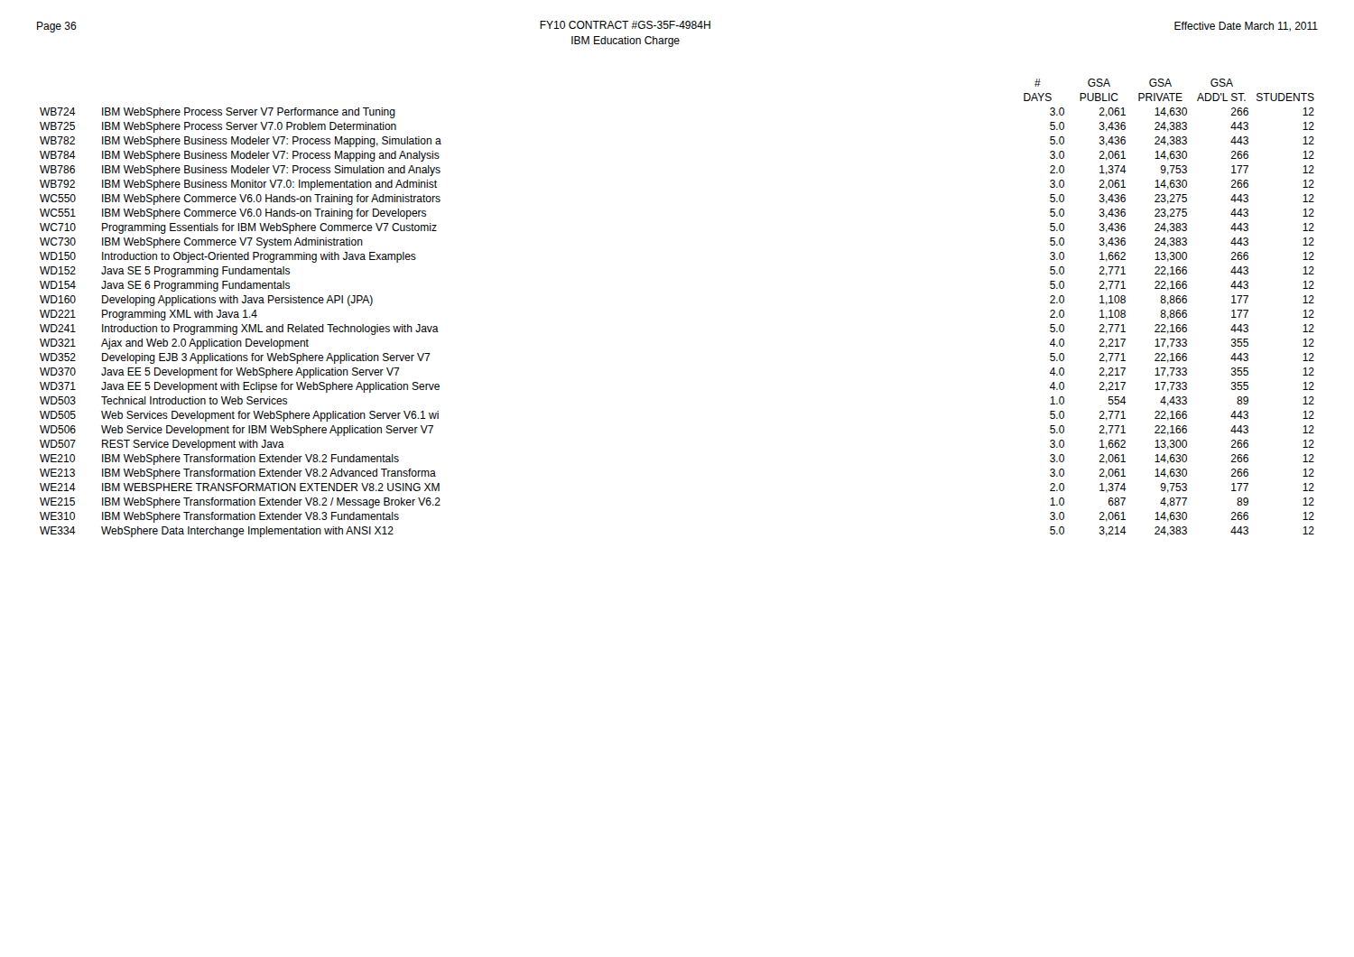Page 36
FY10 CONTRACT #GS-35F-4984H
IBM Education Charge
Effective Date March 11, 2011
| | | # | GSA | GSA | GSA | |
| --- | --- | --- | --- | --- | --- | --- |
| | | DAYS | PUBLIC | PRIVATE | ADD'L ST. | STUDENTS |
| WB724 | IBM WebSphere Process Server V7 Performance and Tuning | 3.0 | 2,061 | 14,630 | 266 | 12 |
| WB725 | IBM WebSphere Process Server V7.0 Problem Determination | 5.0 | 3,436 | 24,383 | 443 | 12 |
| WB782 | IBM WebSphere Business Modeler V7: Process Mapping, Simulation a | 5.0 | 3,436 | 24,383 | 443 | 12 |
| WB784 | IBM WebSphere Business Modeler V7: Process Mapping and Analysis | 3.0 | 2,061 | 14,630 | 266 | 12 |
| WB786 | IBM WebSphere Business Modeler V7: Process Simulation and Analys | 2.0 | 1,374 | 9,753 | 177 | 12 |
| WB792 | IBM WebSphere Business Monitor V7.0: Implementation and Administ | 3.0 | 2,061 | 14,630 | 266 | 12 |
| WC550 | IBM WebSphere Commerce V6.0 Hands-on Training for Administrators | 5.0 | 3,436 | 23,275 | 443 | 12 |
| WC551 | IBM WebSphere Commerce V6.0 Hands-on Training for Developers | 5.0 | 3,436 | 23,275 | 443 | 12 |
| WC710 | Programming Essentials for IBM WebSphere Commerce V7 Customiz | 5.0 | 3,436 | 24,383 | 443 | 12 |
| WC730 | IBM WebSphere Commerce V7 System Administration | 5.0 | 3,436 | 24,383 | 443 | 12 |
| WD150 | Introduction to Object-Oriented Programming with Java Examples | 3.0 | 1,662 | 13,300 | 266 | 12 |
| WD152 | Java SE 5 Programming Fundamentals | 5.0 | 2,771 | 22,166 | 443 | 12 |
| WD154 | Java SE 6 Programming Fundamentals | 5.0 | 2,771 | 22,166 | 443 | 12 |
| WD160 | Developing Applications with Java Persistence API (JPA) | 2.0 | 1,108 | 8,866 | 177 | 12 |
| WD221 | Programming XML with Java 1.4 | 2.0 | 1,108 | 8,866 | 177 | 12 |
| WD241 | Introduction to Programming XML and Related Technologies with Java | 5.0 | 2,771 | 22,166 | 443 | 12 |
| WD321 | Ajax and Web 2.0 Application Development | 4.0 | 2,217 | 17,733 | 355 | 12 |
| WD352 | Developing EJB 3 Applications for WebSphere Application Server V7 | 5.0 | 2,771 | 22,166 | 443 | 12 |
| WD370 | Java EE 5 Development for WebSphere Application Server V7 | 4.0 | 2,217 | 17,733 | 355 | 12 |
| WD371 | Java EE 5 Development with Eclipse for WebSphere Application Serve | 4.0 | 2,217 | 17,733 | 355 | 12 |
| WD503 | Technical Introduction to Web Services | 1.0 | 554 | 4,433 | 89 | 12 |
| WD505 | Web Services Development for WebSphere Application Server V6.1 wi | 5.0 | 2,771 | 22,166 | 443 | 12 |
| WD506 | Web Service Development for IBM WebSphere Application Server V7 | 5.0 | 2,771 | 22,166 | 443 | 12 |
| WD507 | REST Service Development with Java | 3.0 | 1,662 | 13,300 | 266 | 12 |
| WE210 | IBM WebSphere Transformation Extender V8.2 Fundamentals | 3.0 | 2,061 | 14,630 | 266 | 12 |
| WE213 | IBM WebSphere Transformation Extender V8.2 Advanced Transforma | 3.0 | 2,061 | 14,630 | 266 | 12 |
| WE214 | IBM WEBSPHERE TRANSFORMATION EXTENDER V8.2 USING XM | 2.0 | 1,374 | 9,753 | 177 | 12 |
| WE215 | IBM WebSphere Transformation Extender V8.2 / Message Broker V6.2 | 1.0 | 687 | 4,877 | 89 | 12 |
| WE310 | IBM WebSphere Transformation Extender V8.3 Fundamentals | 3.0 | 2,061 | 14,630 | 266 | 12 |
| WE334 | WebSphere Data Interchange Implementation with ANSI X12 | 5.0 | 3,214 | 24,383 | 443 | 12 |